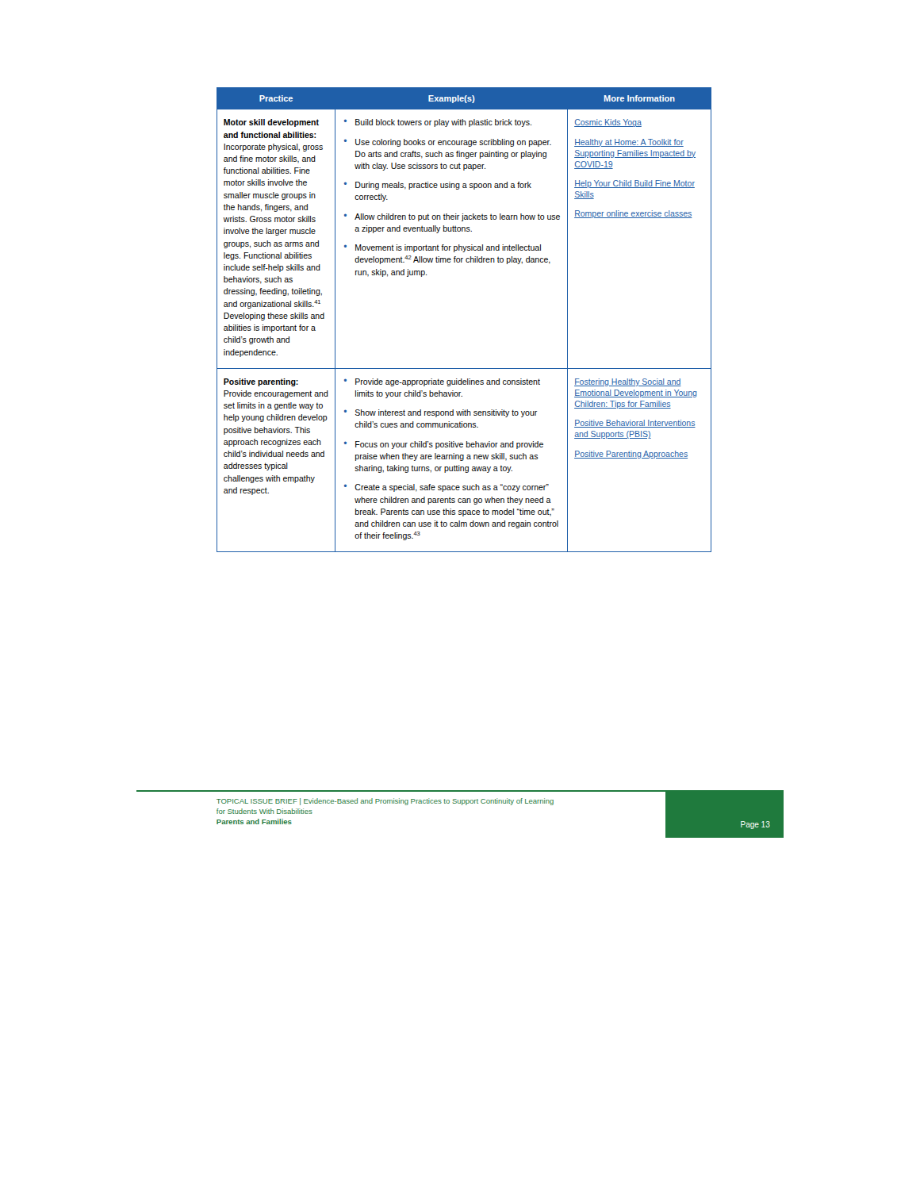| Practice | Example(s) | More Information |
| --- | --- | --- |
| Motor skill development and functional abilities: Incorporate physical, gross and fine motor skills, and functional abilities. Fine motor skills involve the smaller muscle groups in the hands, fingers, and wrists. Gross motor skills involve the larger muscle groups, such as arms and legs. Functional abilities include self-help skills and behaviors, such as dressing, feeding, toileting, and organizational skills. 41 Developing these skills and abilities is important for a child’s growth and independence. | Build block towers or play with plastic brick toys. Use coloring books or encourage scribbling on paper. Do arts and crafts, such as finger painting or playing with clay. Use scissors to cut paper. During meals, practice using a spoon and a fork correctly. Allow children to put on their jackets to learn how to use a zipper and eventually buttons. Movement is important for physical and intellectual development. 42 Allow time for children to play, dance, run, skip, and jump. | Cosmic Kids Yoga Healthy at Home: A Toolkit for Supporting Families Impacted by COVID-19 Help Your Child Build Fine Motor Skills Romper online exercise classes |
| Positive parenting: Provide encouragement and set limits in a gentle way to help young children develop positive behaviors. This approach recognizes each child’s individual needs and addresses typical challenges with empathy and respect. | Provide age-appropriate guidelines and consistent limits to your child’s behavior. Show interest and respond with sensitivity to your child’s cues and communications. Focus on your child’s positive behavior and provide praise when they are learning a new skill, such as sharing, taking turns, or putting away a toy. Create a special, safe space such as a “cozy corner” where children and parents can go when they need a break. Parents can use this space to model “time out,” and children can use it to calm down and regain control of their feelings. 43 | Fostering Healthy Social and Emotional Development in Young Children: Tips for Families Positive Behavioral Interventions and Supports (PBIS) Positive Parenting Approaches |
TOPICAL ISSUE BRIEF | Evidence-Based and Promising Practices to Support Continuity of Learning
for Students With Disabilities
Parents and Families
Page 13